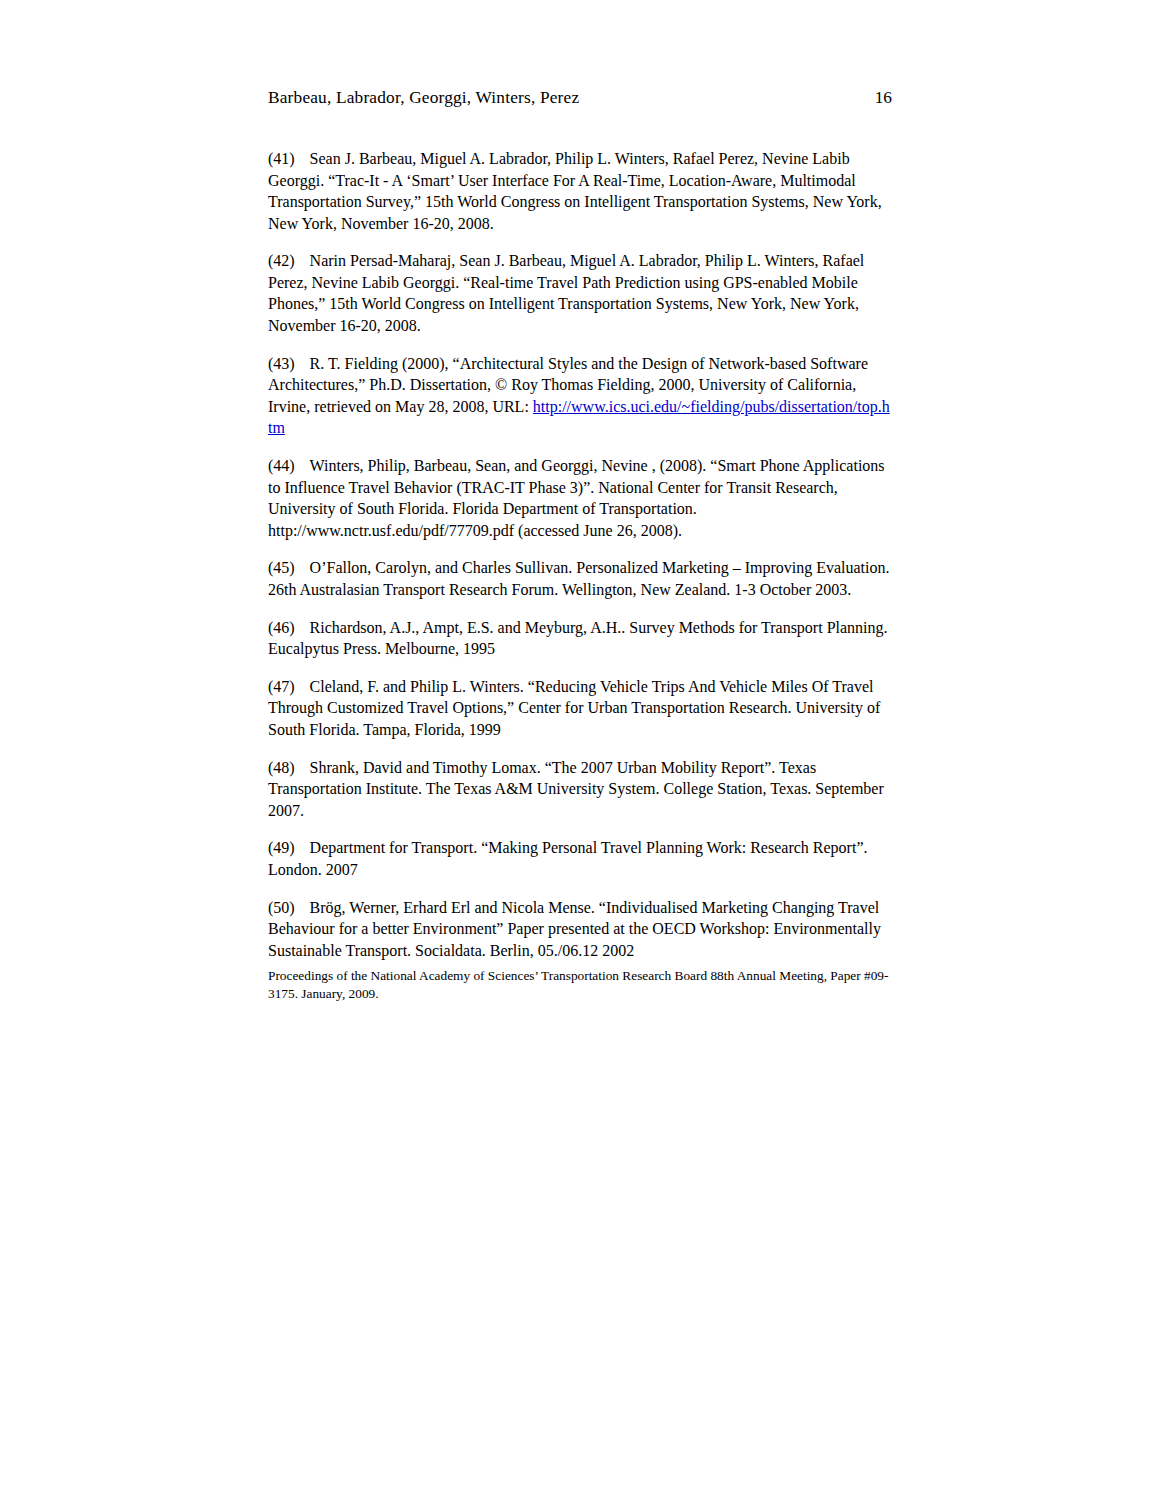Barbeau, Labrador, Georggi, Winters, Perez
16
(41) Sean J. Barbeau, Miguel A. Labrador, Philip L. Winters, Rafael Perez, Nevine Labib Georggi. “Trac-It - A ‘Smart’ User Interface For A Real-Time, Location-Aware, Multimodal Transportation Survey,” 15th World Congress on Intelligent Transportation Systems, New York, New York, November 16-20, 2008.
(42) Narin Persad-Maharaj, Sean J. Barbeau, Miguel A. Labrador, Philip L. Winters, Rafael Perez, Nevine Labib Georggi. “Real-time Travel Path Prediction using GPS-enabled Mobile Phones,” 15th World Congress on Intelligent Transportation Systems, New York, New York, November 16-20, 2008.
(43) R. T. Fielding (2000), “Architectural Styles and the Design of Network-based Software Architectures,” Ph.D. Dissertation, © Roy Thomas Fielding, 2000, University of California, Irvine, retrieved on May 28, 2008, URL: http://www.ics.uci.edu/~fielding/pubs/dissertation/top.htm
(44) Winters, Philip, Barbeau, Sean, and Georggi, Nevine , (2008). “Smart Phone Applications to Influence Travel Behavior (TRAC-IT Phase 3)”. National Center for Transit Research, University of South Florida. Florida Department of Transportation. http://www.nctr.usf.edu/pdf/77709.pdf (accessed June 26, 2008).
(45) O’Fallon, Carolyn, and Charles Sullivan. Personalized Marketing – Improving Evaluation. 26th Australasian Transport Research Forum. Wellington, New Zealand. 1-3 October 2003.
(46) Richardson, A.J., Ampt, E.S. and Meyburg, A.H.. Survey Methods for Transport Planning. Eucalpytus Press. Melbourne, 1995
(47) Cleland, F. and Philip L. Winters. “Reducing Vehicle Trips And Vehicle Miles Of Travel Through Customized Travel Options,” Center for Urban Transportation Research. University of South Florida. Tampa, Florida, 1999
(48) Shrank, David and Timothy Lomax. “The 2007 Urban Mobility Report”. Texas Transportation Institute. The Texas A&M University System. College Station, Texas. September 2007.
(49) Department for Transport. “Making Personal Travel Planning Work: Research Report”. London. 2007
(50) Brög, Werner, Erhard Erl and Nicola Mense. “Individualised Marketing Changing Travel Behaviour for a better Environment” Paper presented at the OECD Workshop: Environmentally Sustainable Transport. Socialdata. Berlin, 05./06.12 2002
Proceedings of the National Academy of Sciences’ Transportation Research Board 88th Annual Meeting, Paper #09-3175. January, 2009.